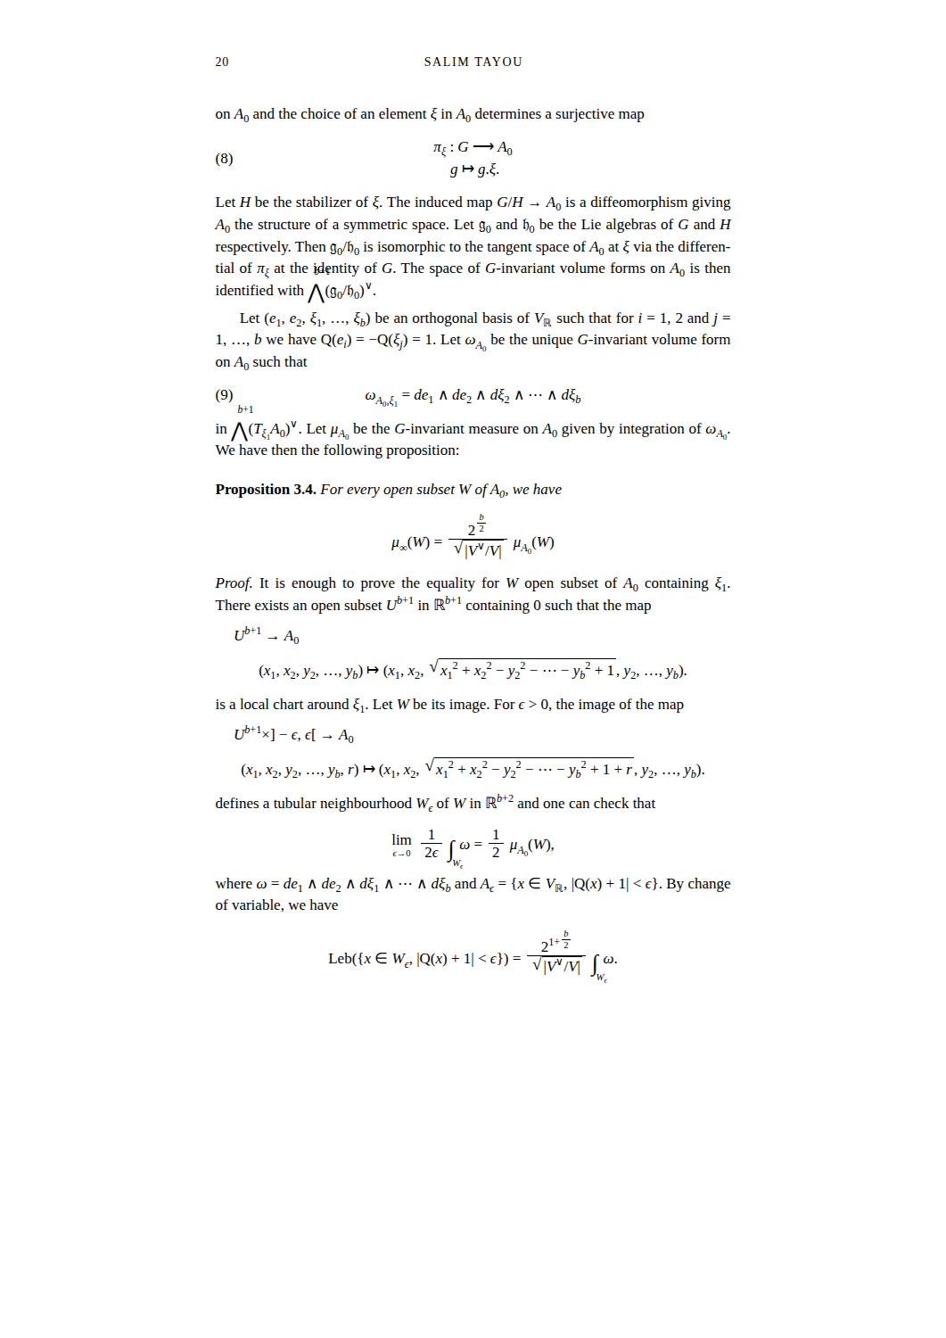20 Salim Tayou
on A0 and the choice of an element ξ in A0 determines a surjective map
(8) πξ : G ⟶ A0 g ↦ g.ξ.
Let H be the stabilizer of ξ. The induced map G/H → A0 is a diffeomorphism giving A0 the structure of a symmetric space. Let 𝔤0 and 𝔥0 be the Lie algebras of G and H respectively. Then 𝔤0/𝔥0 is isomorphic to the tangent space of A0 at ξ via the differential of πξ at the identity of G. The space of G-invariant volume forms on A0 is then identified with ⋀b+1(𝔤0/𝔥0)∨.
Let (e1, e2, ξ1, …, ξb) be an orthogonal basis of Vℝ such that for i = 1, 2 and j = 1, …, b we have Q(ei) = −Q(ξj) = 1. Let ωA0 be the unique G-invariant volume form on A0 such that
(9) ωA0,ξ1 = de1 ∧ de2 ∧ dξ2 ∧ ⋯ ∧ dξb
in ⋀b+1(Tξ1A0)∨. Let μA0 be the G-invariant measure on A0 given by integration of ωA0. We have then the following proposition:
Proposition 3.4. For every open subset W of A0, we have
μ∞(W) = 2b 2 |V∨/V| μA0(W)
Proof. It is enough to prove the equality for W open subset of A0 containing ξ1. There exists an open subset Ub+1 in ℝb+1 containing 0 such that the map
Ub+1 → A0
(x1, x2, y2, …, yb) ↦ (x1, x2, x12 + x22 − y22 − ⋯ − yb2 + 1, y2, …, yb).
is a local chart around ξ1. Let W be its image. For ϵ > 0, the image of the map
Ub+1×] − ϵ, ϵ[ → A0
(x1, x2, y2, …, yb, r) ↦ (x1, x2, x12 + x22 − y22 − ⋯ − yb2 + 1 + r, y2, …, yb).
defines a tubular neighbourhood Wϵ of W in ℝb+2 and one can check that
lim ϵ→0 12ϵ ∫Wϵ ω = 12 μA0(W),
where ω = de1 ∧ de2 ∧ dξ1 ∧ ⋯ ∧ dξb and Aϵ = {x ∈ Vℝ, |Q(x) + 1| < ϵ}. By change of variable, we have
Leb({x ∈ Wϵ, |Q(x) + 1| < ϵ}) = 21+b 2 |V∨/V| ∫Wϵ ω.